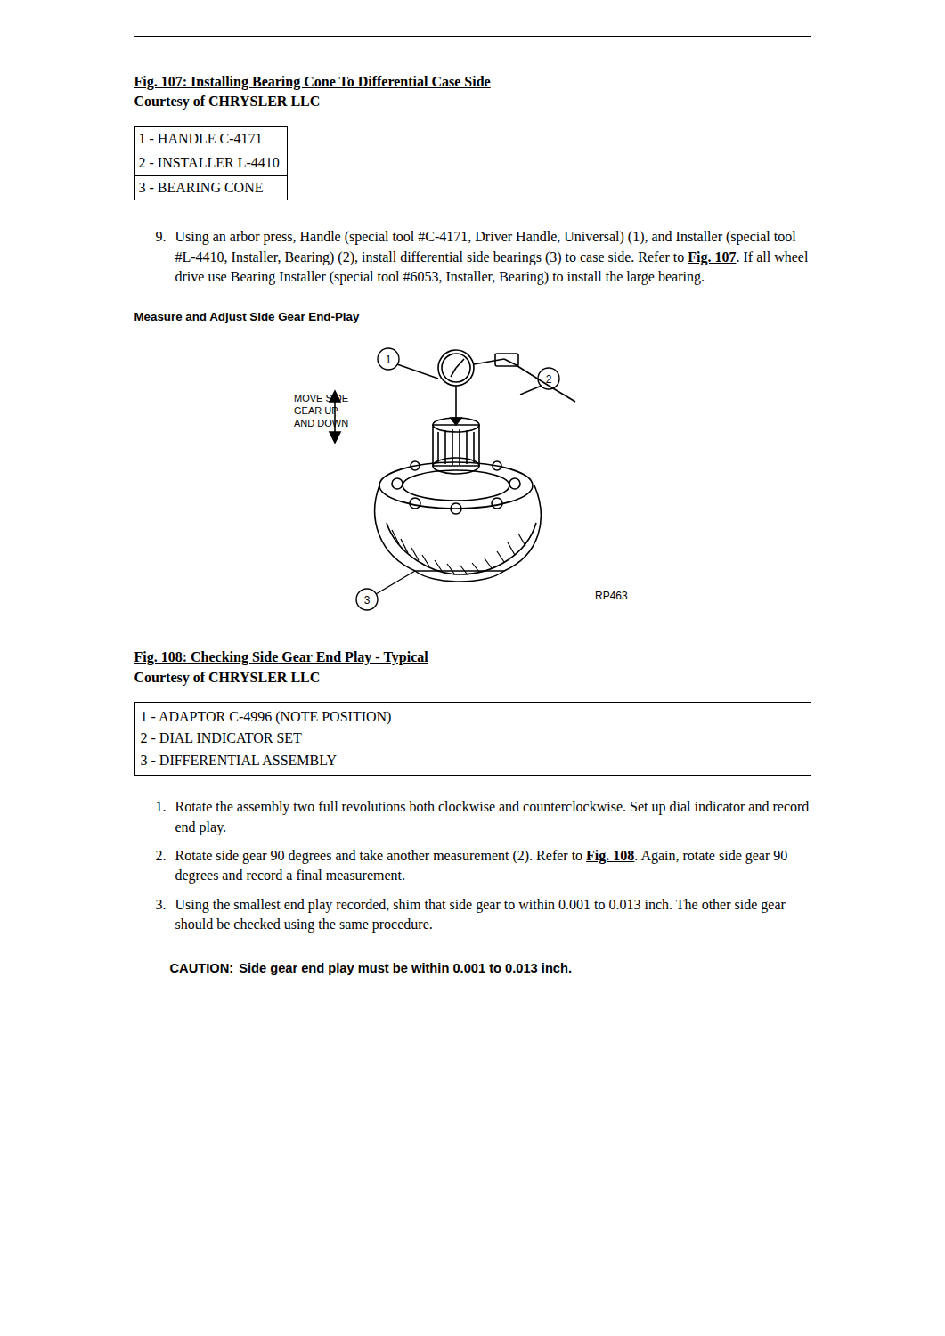Fig. 107: Installing Bearing Cone To Differential Case Side
Courtesy of CHRYSLER LLC
| 1 - HANDLE C-4171 |
| 2 - INSTALLER L-4410 |
| 3 - BEARING CONE |
Using an arbor press, Handle (special tool #C-4171, Driver Handle, Universal) (1), and Installer (special tool #L-4410, Installer, Bearing) (2), install differential side bearings (3) to case side. Refer to Fig. 107. If all wheel drive use Bearing Installer (special tool #6053, Installer, Bearing) to install the large bearing.
Measure and Adjust Side Gear End-Play
MOVE SIDE GEAR UP AND DOWN RP463 1 2 3
Fig. 108: Checking Side Gear End Play - Typical
Courtesy of CHRYSLER LLC
1 - ADAPTOR C-4996 (NOTE POSITION)
2 - DIAL INDICATOR SET
3 - DIFFERENTIAL ASSEMBLY
Rotate the assembly two full revolutions both clockwise and counterclockwise. Set up dial indicator and record end play.
Rotate side gear 90 degrees and take another measurement (2). Refer to Fig. 108. Again, rotate side gear 90 degrees and record a final measurement.
Using the smallest end play recorded, shim that side gear to within 0.001 to 0.013 inch. The other side gear should be checked using the same procedure.
CAUTION: Side gear end play must be within 0.001 to 0.013 inch.